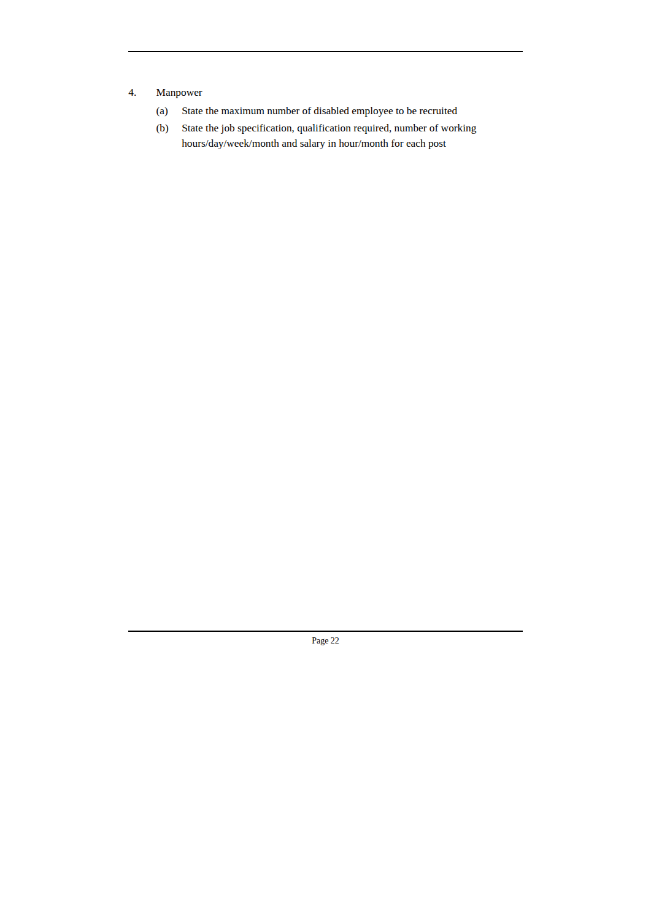4. Manpower
(a) State the maximum number of disabled employee to be recruited
(b) State the job specification, qualification required, number of working hours/day/week/month and salary in hour/month for each post
Page 22